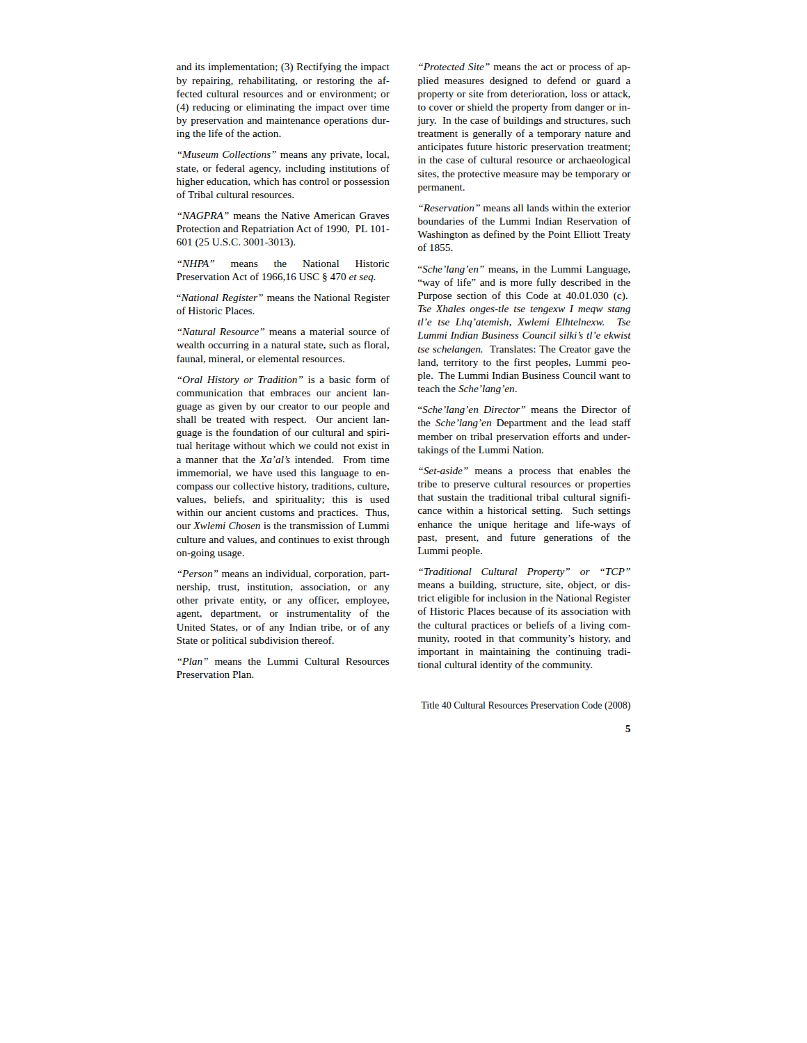and its implementation; (3) Rectifying the impact by repairing, rehabilitating, or restoring the affected cultural resources and or environment; or (4) reducing or eliminating the impact over time by preservation and maintenance operations during the life of the action.
“Museum Collections” means any private, local, state, or federal agency, including institutions of higher education, which has control or possession of Tribal cultural resources.
“NAGPRA” means the Native American Graves Protection and Repatriation Act of 1990, PL 101-601 (25 U.S.C. 3001-3013).
“NHPA” means the National Historic Preservation Act of 1966,16 USC § 470 et seq.
“National Register” means the National Register of Historic Places.
“Natural Resource” means a material source of wealth occurring in a natural state, such as floral, faunal, mineral, or elemental resources.
“Oral History or Tradition” is a basic form of communication that embraces our ancient language as given by our creator to our people and shall be treated with respect. Our ancient language is the foundation of our cultural and spiritual heritage without which we could not exist in a manner that the Xa’al’s intended. From time immemorial, we have used this language to encompass our collective history, traditions, culture, values, beliefs, and spirituality; this is used within our ancient customs and practices. Thus, our Xwlemi Chosen is the transmission of Lummi culture and values, and continues to exist through on-going usage.
“Person” means an individual, corporation, partnership, trust, institution, association, or any other private entity, or any officer, employee, agent, department, or instrumentality of the United States, or of any Indian tribe, or of any State or political subdivision thereof.
“Plan” means the Lummi Cultural Resources Preservation Plan.
“Protected Site” means the act or process of applied measures designed to defend or guard a property or site from deterioration, loss or attack, to cover or shield the property from danger or injury. In the case of buildings and structures, such treatment is generally of a temporary nature and anticipates future historic preservation treatment; in the case of cultural resource or archaeological sites, the protective measure may be temporary or permanent.
“Reservation” means all lands within the exterior boundaries of the Lummi Indian Reservation of Washington as defined by the Point Elliott Treaty of 1855.
“Sche’lang’en” means, in the Lummi Language, “way of life” and is more fully described in the Purpose section of this Code at 40.01.030 (c). Tse Xhales onges-tle tse tengexw I meqw stang tl’e tse Lhq’atemish, Xwlemi Elhtelnexw. Tse Lummi Indian Business Council silki’s tl’e ekwist tse schelangen. Translates: The Creator gave the land, territory to the first peoples, Lummi people. The Lummi Indian Business Council want to teach the Sche’lang’en.
“Sche’lang’en Director” means the Director of the Sche’lang’en Department and the lead staff member on tribal preservation efforts and undertakings of the Lummi Nation.
“Set-aside” means a process that enables the tribe to preserve cultural resources or properties that sustain the traditional tribal cultural significance within a historical setting. Such settings enhance the unique heritage and life-ways of past, present, and future generations of the Lummi people.
“Traditional Cultural Property” or “TCP” means a building, structure, site, object, or district eligible for inclusion in the National Register of Historic Places because of its association with the cultural practices or beliefs of a living community, rooted in that community’s history, and important in maintaining the continuing traditional cultural identity of the community.
Title 40 Cultural Resources Preservation Code (2008)
5